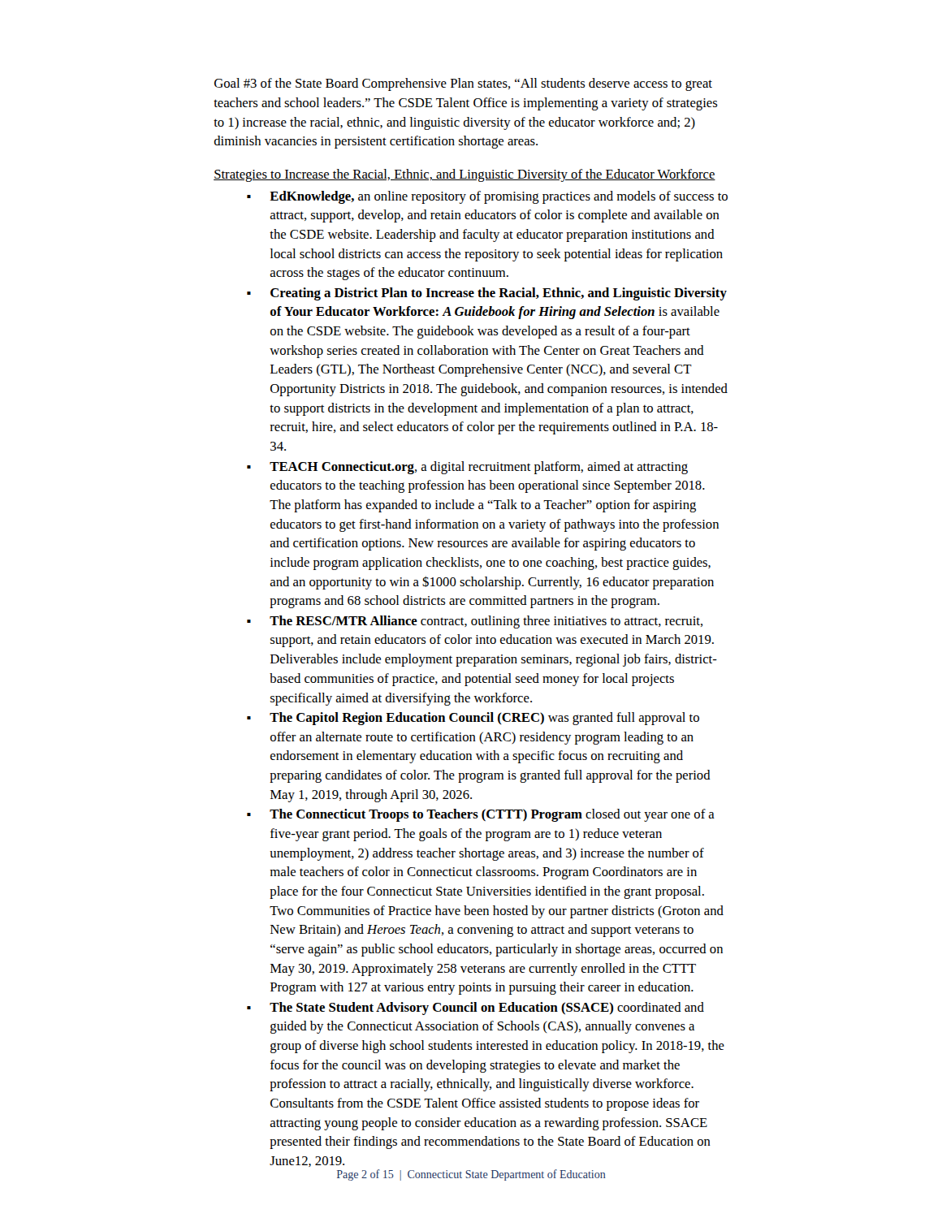Goal #3 of the State Board Comprehensive Plan states, “All students deserve access to great teachers and school leaders.” The CSDE Talent Office is implementing a variety of strategies to 1) increase the racial, ethnic, and linguistic diversity of the educator workforce and; 2) diminish vacancies in persistent certification shortage areas.
Strategies to Increase the Racial, Ethnic, and Linguistic Diversity of the Educator Workforce
EdKnowledge, an online repository of promising practices and models of success to attract, support, develop, and retain educators of color is complete and available on the CSDE website. Leadership and faculty at educator preparation institutions and local school districts can access the repository to seek potential ideas for replication across the stages of the educator continuum.
Creating a District Plan to Increase the Racial, Ethnic, and Linguistic Diversity of Your Educator Workforce: A Guidebook for Hiring and Selection is available on the CSDE website. The guidebook was developed as a result of a four-part workshop series created in collaboration with The Center on Great Teachers and Leaders (GTL), The Northeast Comprehensive Center (NCC), and several CT Opportunity Districts in 2018. The guidebook, and companion resources, is intended to support districts in the development and implementation of a plan to attract, recruit, hire, and select educators of color per the requirements outlined in P.A. 18-34.
TEACH Connecticut.org, a digital recruitment platform, aimed at attracting educators to the teaching profession has been operational since September 2018. The platform has expanded to include a “Talk to a Teacher” option for aspiring educators to get first-hand information on a variety of pathways into the profession and certification options. New resources are available for aspiring educators to include program application checklists, one to one coaching, best practice guides, and an opportunity to win a $1000 scholarship. Currently, 16 educator preparation programs and 68 school districts are committed partners in the program.
The RESC/MTR Alliance contract, outlining three initiatives to attract, recruit, support, and retain educators of color into education was executed in March 2019. Deliverables include employment preparation seminars, regional job fairs, district-based communities of practice, and potential seed money for local projects specifically aimed at diversifying the workforce.
The Capitol Region Education Council (CREC) was granted full approval to offer an alternate route to certification (ARC) residency program leading to an endorsement in elementary education with a specific focus on recruiting and preparing candidates of color. The program is granted full approval for the period May 1, 2019, through April 30, 2026.
The Connecticut Troops to Teachers (CTTT) Program closed out year one of a five-year grant period. The goals of the program are to 1) reduce veteran unemployment, 2) address teacher shortage areas, and 3) increase the number of male teachers of color in Connecticut classrooms. Program Coordinators are in place for the four Connecticut State Universities identified in the grant proposal. Two Communities of Practice have been hosted by our partner districts (Groton and New Britain) and Heroes Teach, a convening to attract and support veterans to “serve again” as public school educators, particularly in shortage areas, occurred on May 30, 2019. Approximately 258 veterans are currently enrolled in the CTTT Program with 127 at various entry points in pursuing their career in education.
The State Student Advisory Council on Education (SSACE) coordinated and guided by the Connecticut Association of Schools (CAS), annually convenes a group of diverse high school students interested in education policy. In 2018-19, the focus for the council was on developing strategies to elevate and market the profession to attract a racially, ethnically, and linguistically diverse workforce. Consultants from the CSDE Talent Office assisted students to propose ideas for attracting young people to consider education as a rewarding profession. SSACE presented their findings and recommendations to the State Board of Education on June12, 2019.
Page 2 of 15 | Connecticut State Department of Education